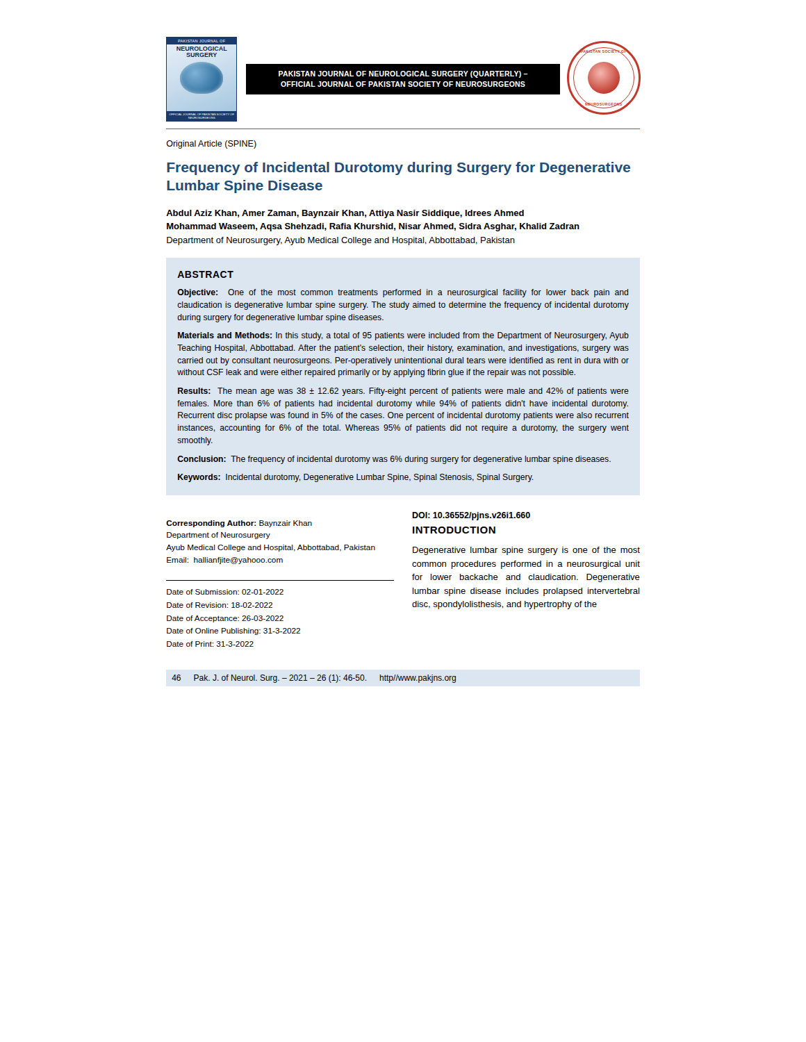PAKISTAN JOURNAL OF
NEUROLOGICAL
SURGERY
OFFICIAL JOURNAL OF PAKISTAN SOCIETY OF NEUROSURGEONS
PAKISTAN JOURNAL OF NEUROLOGICAL SURGERY (QUARTERLY) –
OFFICIAL JOURNAL OF PAKISTAN SOCIETY OF NEUROSURGEONS
PAKISTAN SOCIETY OF
NEUROSURGEONS
Original Article (SPINE)
Frequency of Incidental Durotomy during Surgery for Degenerative Lumbar Spine Disease
Abdul Aziz Khan, Amer Zaman, Baynzair Khan, Attiya Nasir Siddique, Idrees Ahmed
Mohammad Waseem, Aqsa Shehzadi, Rafia Khurshid, Nisar Ahmed, Sidra Asghar, Khalid Zadran
Department of Neurosurgery, Ayub Medical College and Hospital, Abbottabad, Pakistan
ABSTRACT
Objective: One of the most common treatments performed in a neurosurgical facility for lower back pain and claudication is degenerative lumbar spine surgery. The study aimed to determine the frequency of incidental durotomy during surgery for degenerative lumbar spine diseases.
Materials and Methods: In this study, a total of 95 patients were included from the Department of Neurosurgery, Ayub Teaching Hospital, Abbottabad. After the patient's selection, their history, examination, and investigations, surgery was carried out by consultant neurosurgeons. Per-operatively unintentional dural tears were identified as rent in dura with or without CSF leak and were either repaired primarily or by applying fibrin glue if the repair was not possible.
Results: The mean age was 38 ± 12.62 years. Fifty-eight percent of patients were male and 42% of patients were females. More than 6% of patients had incidental durotomy while 94% of patients didn't have incidental durotomy. Recurrent disc prolapse was found in 5% of the cases. One percent of incidental durotomy patients were also recurrent instances, accounting for 6% of the total. Whereas 95% of patients did not require a durotomy, the surgery went smoothly.
Conclusion: The frequency of incidental durotomy was 6% during surgery for degenerative lumbar spine diseases.
Keywords: Incidental durotomy, Degenerative Lumbar Spine, Spinal Stenosis, Spinal Surgery.
Corresponding Author: Baynzair Khan
Department of Neurosurgery
Ayub Medical College and Hospital, Abbottabad, Pakistan
Email: hallianfjite@yahooo.com
Date of Submission: 02-01-2022
Date of Revision: 18-02-2022
Date of Acceptance: 26-03-2022
Date of Online Publishing: 31-3-2022
Date of Print: 31-3-2022
DOI: 10.36552/pjns.v26i1.660
INTRODUCTION
Degenerative lumbar spine surgery is one of the most common procedures performed in a neurosurgical unit for lower backache and claudication. Degenerative lumbar spine disease includes prolapsed intervertebral disc, spondylolisthesis, and hypertrophy of the
46 Pak. J. of Neurol. Surg. – 2021 – 26 (1): 46-50. http//www.pakjns.org